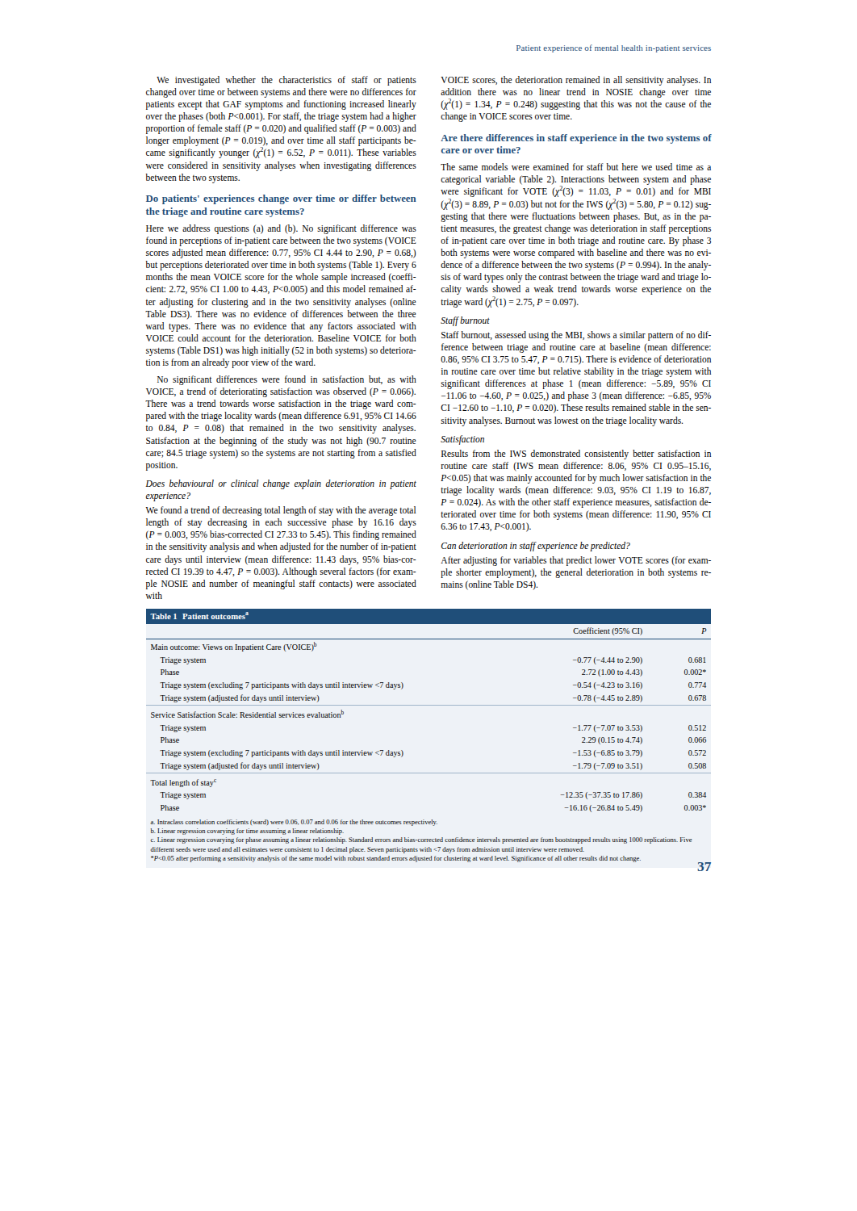Patient experience of mental health in-patient services
We investigated whether the characteristics of staff or patients changed over time or between systems and there were no differences for patients except that GAF symptoms and functioning increased linearly over the phases (both P<0.001). For staff, the triage system had a higher proportion of female staff (P = 0.020) and qualified staff (P = 0.003) and longer employment (P = 0.019), and over time all staff participants became significantly younger (χ2(1) = 6.52, P = 0.011). These variables were considered in sensitivity analyses when investigating differences between the two systems.
Do patients' experiences change over time or differ between the triage and routine care systems?
Here we address questions (a) and (b). No significant difference was found in perceptions of in-patient care between the two systems (VOICE scores adjusted mean difference: 0.77, 95% CI 4.44 to 2.90, P = 0.68,) but perceptions deteriorated over time in both systems (Table 1). Every 6 months the mean VOICE score for the whole sample increased (coefficient: 2.72, 95% CI 1.00 to 4.43, P<0.005) and this model remained after adjusting for clustering and in the two sensitivity analyses (online Table DS3). There was no evidence of differences between the three ward types. There was no evidence that any factors associated with VOICE could account for the deterioration. Baseline VOICE for both systems (Table DS1) was high initially (52 in both systems) so deterioration is from an already poor view of the ward.
No significant differences were found in satisfaction but, as with VOICE, a trend of deteriorating satisfaction was observed (P = 0.066). There was a trend towards worse satisfaction in the triage ward compared with the triage locality wards (mean difference 6.91, 95% CI 14.66 to 0.84, P = 0.08) that remained in the two sensitivity analyses. Satisfaction at the beginning of the study was not high (90.7 routine care; 84.5 triage system) so the systems are not starting from a satisfied position.
Does behavioural or clinical change explain deterioration in patient experience?
We found a trend of decreasing total length of stay with the average total length of stay decreasing in each successive phase by 16.16 days (P = 0.003, 95% bias-corrected CI 27.33 to 5.45). This finding remained in the sensitivity analysis and when adjusted for the number of in-patient care days until interview (mean difference: 11.43 days, 95% bias-corrected CI 19.39 to 4.47, P = 0.003). Although several factors (for example NOSIE and number of meaningful staff contacts) were associated with
VOICE scores, the deterioration remained in all sensitivity analyses. In addition there was no linear trend in NOSIE change over time (χ2(1) = 1.34, P = 0.248) suggesting that this was not the cause of the change in VOICE scores over time.
Are there differences in staff experience in the two systems of care or over time?
The same models were examined for staff but here we used time as a categorical variable (Table 2). Interactions between system and phase were significant for VOTE (χ2(3) = 11.03, P = 0.01) and for MBI (χ2(3) = 8.89, P = 0.03) but not for the IWS (χ2(3) = 5.80, P = 0.12) suggesting that there were fluctuations between phases. But, as in the patient measures, the greatest change was deterioration in staff perceptions of in-patient care over time in both triage and routine care. By phase 3 both systems were worse compared with baseline and there was no evidence of a difference between the two systems (P = 0.994). In the analysis of ward types only the contrast between the triage ward and triage locality wards showed a weak trend towards worse experience on the triage ward (χ2(1) = 2.75, P = 0.097).
Staff burnout
Staff burnout, assessed using the MBI, shows a similar pattern of no difference between triage and routine care at baseline (mean difference: 0.86, 95% CI 3.75 to 5.47, P = 0.715). There is evidence of deterioration in routine care over time but relative stability in the triage system with significant differences at phase 1 (mean difference: −5.89, 95% CI −11.06 to −4.60, P = 0.025,) and phase 3 (mean difference: −6.85, 95% CI −12.60 to −1.10, P = 0.020). These results remained stable in the sensitivity analyses. Burnout was lowest on the triage locality wards.
Satisfaction
Results from the IWS demonstrated consistently better satisfaction in routine care staff (IWS mean difference: 8.06, 95% CI 0.95–15.16, P<0.05) that was mainly accounted for by much lower satisfaction in the triage locality wards (mean difference: 9.03, 95% CI 1.19 to 16.87, P = 0.024). As with the other staff experience measures, satisfaction deteriorated over time for both systems (mean difference: 11.90, 95% CI 6.36 to 17.43, P<0.001).
Can deterioration in staff experience be predicted?
After adjusting for variables that predict lower VOTE scores (for example shorter employment), the general deterioration in both systems remains (online Table DS4).
Table 1 Patient outcomes a
| | Coefficient (95% CI) | P |
| --- | --- | --- |
| Main outcome: Views on Inpatient Care (VOICE) b | | |
| Triage system | −0.77 (−4.44 to 2.90) | 0.681 |
| Phase | 2.72 (1.00 to 4.43) | 0.002* |
| Triage system (excluding 7 participants with days until interview <7 days) | −0.54 (−4.23 to 3.16) | 0.774 |
| Triage system (adjusted for days until interview) | −0.78 (−4.45 to 2.89) | 0.678 |
| Service Satisfaction Scale: Residential services evaluation b | | |
| Triage system | −1.77 (−7.07 to 3.53) | 0.512 |
| Phase | 2.29 (0.15 to 4.74) | 0.066 |
| Triage system (excluding 7 participants with days until interview <7 days) | −1.53 (−6.85 to 3.79) | 0.572 |
| Triage system (adjusted for days until interview) | −1.79 (−7.09 to 3.51) | 0.508 |
| Total length of stay c | | |
| Triage system | −12.35 (−37.35 to 17.86) | 0.384 |
| Phase | −16.16 (−26.84 to 5.49) | 0.003* |
a. Intraclass correlation coefficients (ward) were 0.06, 0.07 and 0.06 for the three outcomes respectively.
b. Linear regression covarying for time assuming a linear relationship.
c. Linear regression covarying for phase assuming a linear relationship. Standard errors and bias-corrected confidence intervals presented are from bootstrapped results using 1000 replications. Five different seeds were used and all estimates were consistent to 1 decimal place. Seven participants with <7 days from admission until interview were removed.
*P<0.05 after performing a sensitivity analysis of the same model with robust standard errors adjusted for clustering at ward level. Significance of all other results did not change.
37